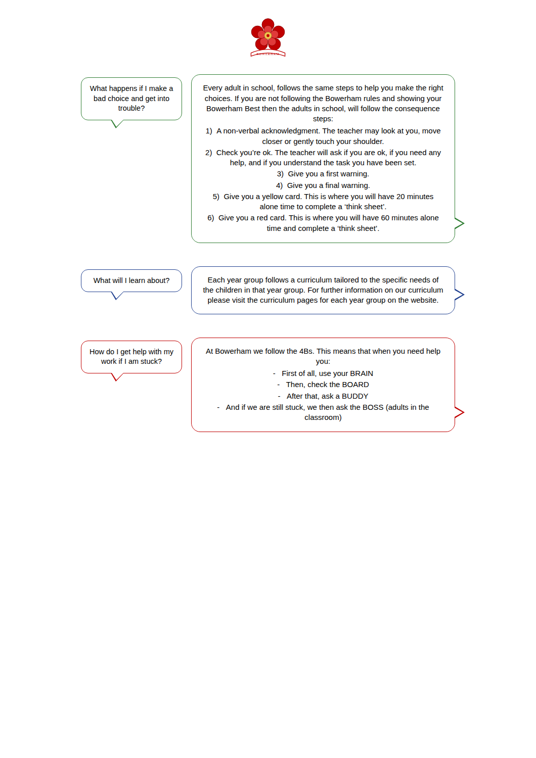BOWERHAM
What happens if I make a bad choice and get into trouble?
Every adult in school, follows the same steps to help you make the right choices. If you are not following the Bowerham rules and showing your Bowerham Best then the adults in school, will follow the consequence steps:
A non-verbal acknowledgment. The teacher may look at you, move closer or gently touch your shoulder.
Check you’re ok. The teacher will ask if you are ok, if you need any help, and if you understand the task you have been set.
Give you a first warning.
Give you a final warning.
Give you a yellow card. This is where you will have 20 minutes alone time to complete a ‘think sheet’.
Give you a red card. This is where you will have 60 minutes alone time and complete a ‘think sheet’.
What will I learn about?
Each year group follows a curriculum tailored to the specific needs of the children in that year group. For further information on our curriculum please visit the curriculum pages for each year group on the website.
How do I get help with my work if I am stuck?
At Bowerham we follow the 4Bs. This means that when you need help you:
First of all, use your BRAIN
Then, check the BOARD
After that, ask a BUDDY
And if we are still stuck, we then ask the BOSS (adults in the classroom)